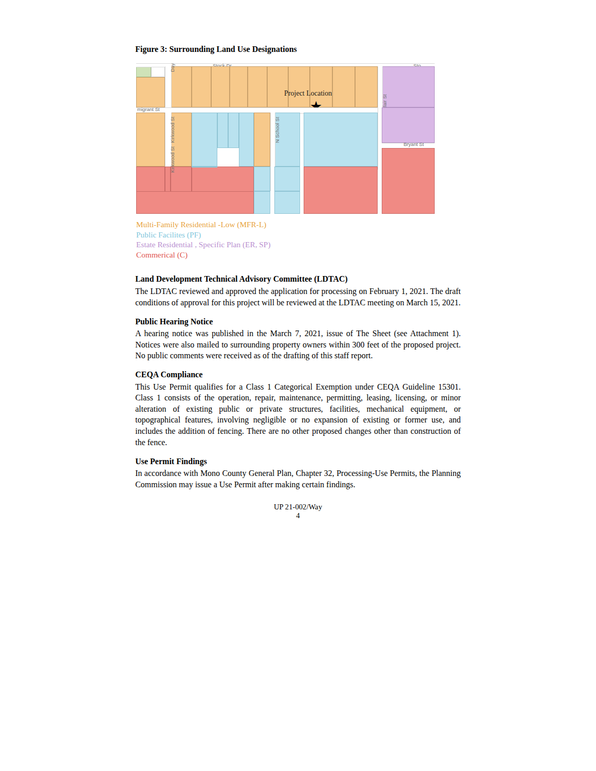Figure 3: Surrounding Land Use Designations
Stock Dr
Sto
Day Ln
N Sinclair St
Project Location
★
migrant St
Kirkwood St
N School St
Bryant St
Kirkwood St
Multi-Family Residential -Low (MFR-L)
Public Facilites (PF)
Estate Residential , Specific Plan (ER, SP)
Commerical (C)
Land Development Technical Advisory Committee (LDTAC)
The LDTAC reviewed and approved the application for processing on February 1, 2021. The draft conditions of approval for this project will be reviewed at the LDTAC meeting on March 15, 2021.
Public Hearing Notice
A hearing notice was published in the March 7, 2021, issue of The Sheet (see Attachment 1). Notices were also mailed to surrounding property owners within 300 feet of the proposed project. No public comments were received as of the drafting of this staff report.
CEQA Compliance
This Use Permit qualifies for a Class 1 Categorical Exemption under CEQA Guideline 15301. Class 1 consists of the operation, repair, maintenance, permitting, leasing, licensing, or minor alteration of existing public or private structures, facilities, mechanical equipment, or topographical features, involving negligible or no expansion of existing or former use, and includes the addition of fencing. There are no other proposed changes other than construction of the fence.
Use Permit Findings
In accordance with Mono County General Plan, Chapter 32, Processing-Use Permits, the Planning Commission may issue a Use Permit after making certain findings.
UP 21-002/Way
4